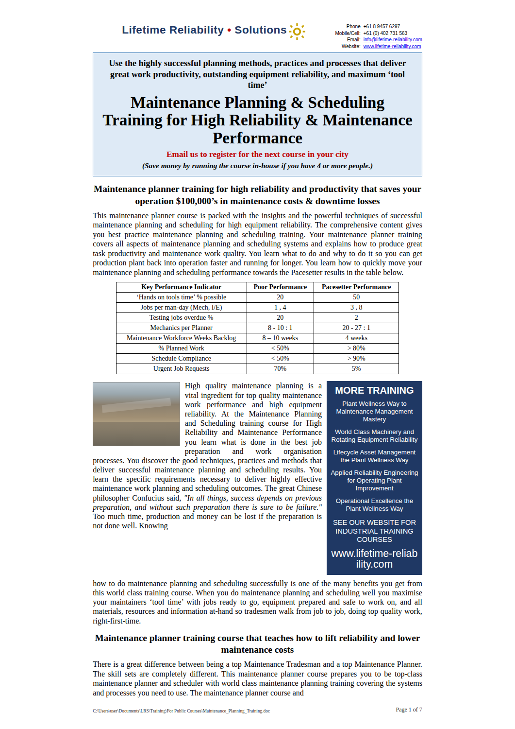Lifetime Reliability • Solutions
| Phone | +61 8 9457 6297 |
| Mobile/Cell: | +61 (0) 402 731 563 |
| Email: | info@lifetime-reliability.com |
| Website: | www.lifetime-reliability.com |
Use the highly successful planning methods, practices and processes that deliver great work productivity, outstanding equipment reliability, and maximum ‘tool time’
Maintenance Planning & Scheduling Training for High Reliability & Maintenance Performance
Email us to register for the next course in your city
(Save money by running the course in-house if you have 4 or more people.)
Maintenance planner training for high reliability and productivity that saves your operation $100,000’s in maintenance costs & downtime losses
This maintenance planner course is packed with the insights and the powerful techniques of successful maintenance planning and scheduling for high equipment reliability. The comprehensive content gives you best practice maintenance planning and scheduling training. Your maintenance planner training covers all aspects of maintenance planning and scheduling systems and explains how to produce great task productivity and maintenance work quality. You learn what to do and why to do it so you can get production plant back into operation faster and running for longer. You learn how to quickly move your maintenance planning and scheduling performance towards the Pacesetter results in the table below.
| Key Performance Indicator | Poor Performance | Pacesetter Performance |
| --- | --- | --- |
| ‘Hands on tools time’ % possible | 20 | 50 |
| Jobs per man-day (Mech, I/E) | 1 , 4 | 3 , 8 |
| Testing jobs overdue % | 20 | 2 |
| Mechanics per Planner | 8 - 10 : 1 | 20 - 27 : 1 |
| Maintenance Workforce Weeks Backlog | 8 – 10 weeks | 4 weeks |
| % Planned Work | < 50% | > 80% |
| Schedule Compliance | < 50% | > 90% |
| Urgent Job Requests | 70% | 5% |
High quality maintenance planning is a vital ingredient for top quality maintenance work performance and high equipment reliability. At the Maintenance Planning and Scheduling training course for High Reliability and Maintenance Performance you learn what is done in the best job preparation and work organisation processes. You discover the good techniques, practices and methods that deliver successful maintenance planning and scheduling results. You learn the specific requirements necessary to deliver highly effective maintenance work planning and scheduling outcomes. The great Chinese philosopher Confucius said, "In all things, success depends on previous preparation, and without such preparation there is sure to be failure." Too much time, production and money can be lost if the preparation is not done well. Knowing
MORE TRAINING
Plant Wellness Way to Maintenance Management Mastery
World Class Machinery and Rotating Equipment Reliability
Lifecycle Asset Management the Plant Wellness Way
Applied Reliability Engineering for Operating Plant Improvement
Operational Excellence the Plant Wellness Way
SEE OUR WEBSITE FOR INDUSTRIAL TRAINING COURSES
www.lifetime-reliability.com
how to do maintenance planning and scheduling successfully is one of the many benefits you get from this world class training course. When you do maintenance planning and scheduling well you maximise your maintainers ‘tool time’ with jobs ready to go, equipment prepared and safe to work on, and all materials, resources and information at-hand so tradesmen walk from job to job, doing top quality work, right-first-time.
Maintenance planner training course that teaches how to lift reliability and lower maintenance costs
There is a great difference between being a top Maintenance Tradesman and a top Maintenance Planner. The skill sets are completely different. This maintenance planner course prepares you to be top-class maintenance planner and scheduler with world class maintenance planning training covering the systems and processes you need to use. The maintenance planner course and
C:\Users\user\Documents\LRS\Training\For Public Courses\Maintenance_Planning_Training.doc
Page 1 of 7